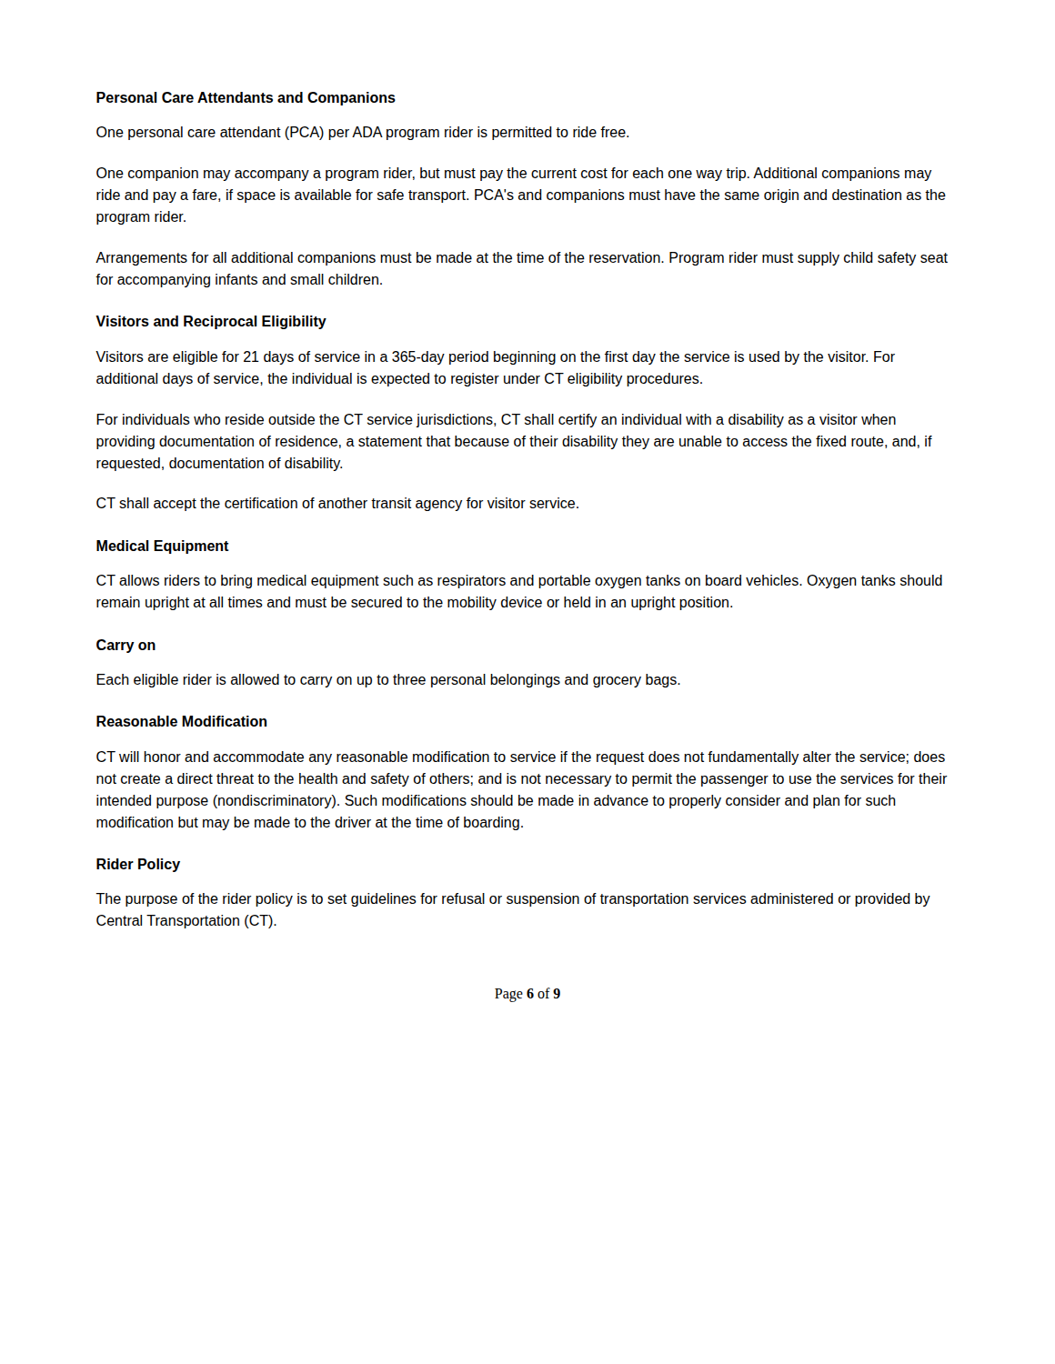Personal Care Attendants and Companions
One personal care attendant (PCA) per ADA program rider is permitted to ride free.
One companion may accompany a program rider, but must pay the current cost for each one way trip. Additional companions may ride and pay a fare, if space is available for safe transport. PCA's and companions must have the same origin and destination as the program rider.
Arrangements for all additional companions must be made at the time of the reservation. Program rider must supply child safety seat for accompanying infants and small children.
Visitors and Reciprocal Eligibility
Visitors are eligible for 21 days of service in a 365-day period beginning on the first day the service is used by the visitor. For additional days of service, the individual is expected to register under CT eligibility procedures.
For individuals who reside outside the CT service jurisdictions, CT shall certify an individual with a disability as a visitor when providing documentation of residence, a statement that because of their disability they are unable to access the fixed route, and, if requested, documentation of disability.
CT shall accept the certification of another transit agency for visitor service.
Medical Equipment
CT allows riders to bring medical equipment such as respirators and portable oxygen tanks on board vehicles. Oxygen tanks should remain upright at all times and must be secured to the mobility device or held in an upright position.
Carry on
Each eligible rider is allowed to carry on up to three personal belongings and grocery bags.
Reasonable Modification
CT will honor and accommodate any reasonable modification to service if the request does not fundamentally alter the service; does not create a direct threat to the health and safety of others; and is not necessary to permit the passenger to use the services for their intended purpose (nondiscriminatory). Such modifications should be made in advance to properly consider and plan for such modification but may be made to the driver at the time of boarding.
Rider Policy
The purpose of the rider policy is to set guidelines for refusal or suspension of transportation services administered or provided by Central Transportation (CT).
Page 6 of 9